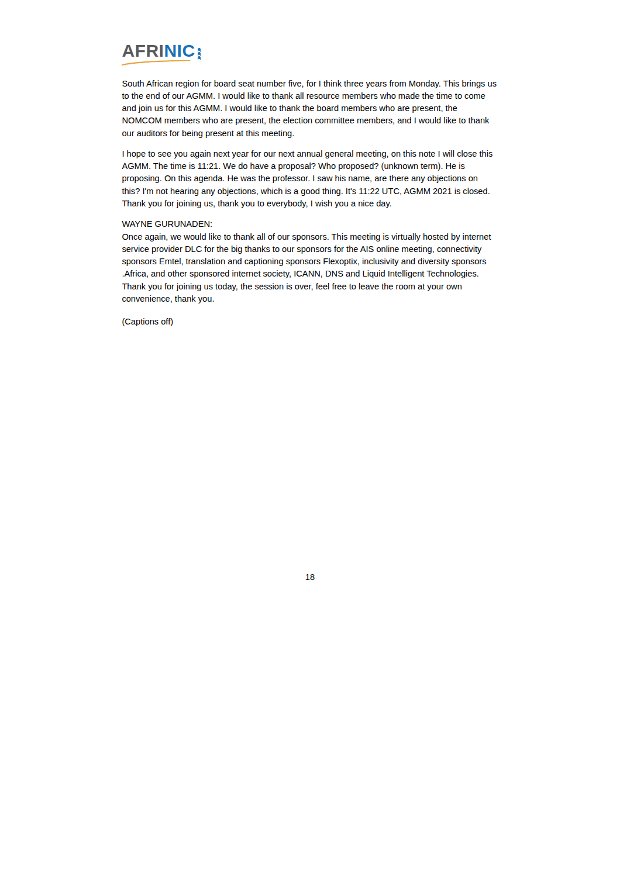AFRINIC
South African region for board seat number five, for I think three years from Monday. This brings us to the end of our AGMM. I would like to thank all resource members who made the time to come and join us for this AGMM. I would like to thank the board members who are present, the NOMCOM members who are present, the election committee members, and I would like to thank our auditors for being present at this meeting.
I hope to see you again next year for our next annual general meeting, on this note I will close this AGMM. The time is 11:21. We do have a proposal? Who proposed? (unknown term). He is proposing. On this agenda. He was the professor. I saw his name, are there any objections on this? I'm not hearing any objections, which is a good thing. It's 11:22 UTC, AGMM 2021 is closed. Thank you for joining us, thank you to everybody, I wish you a nice day.
WAYNE GURUNADEN:
Once again, we would like to thank all of our sponsors. This meeting is virtually hosted by internet service provider DLC for the big thanks to our sponsors for the AIS online meeting, connectivity sponsors Emtel, translation and captioning sponsors Flexoptix, inclusivity and diversity sponsors .Africa, and other sponsored internet society, ICANN, DNS and Liquid Intelligent Technologies. Thank you for joining us today, the session is over, feel free to leave the room at your own convenience, thank you.
(Captions off)
18